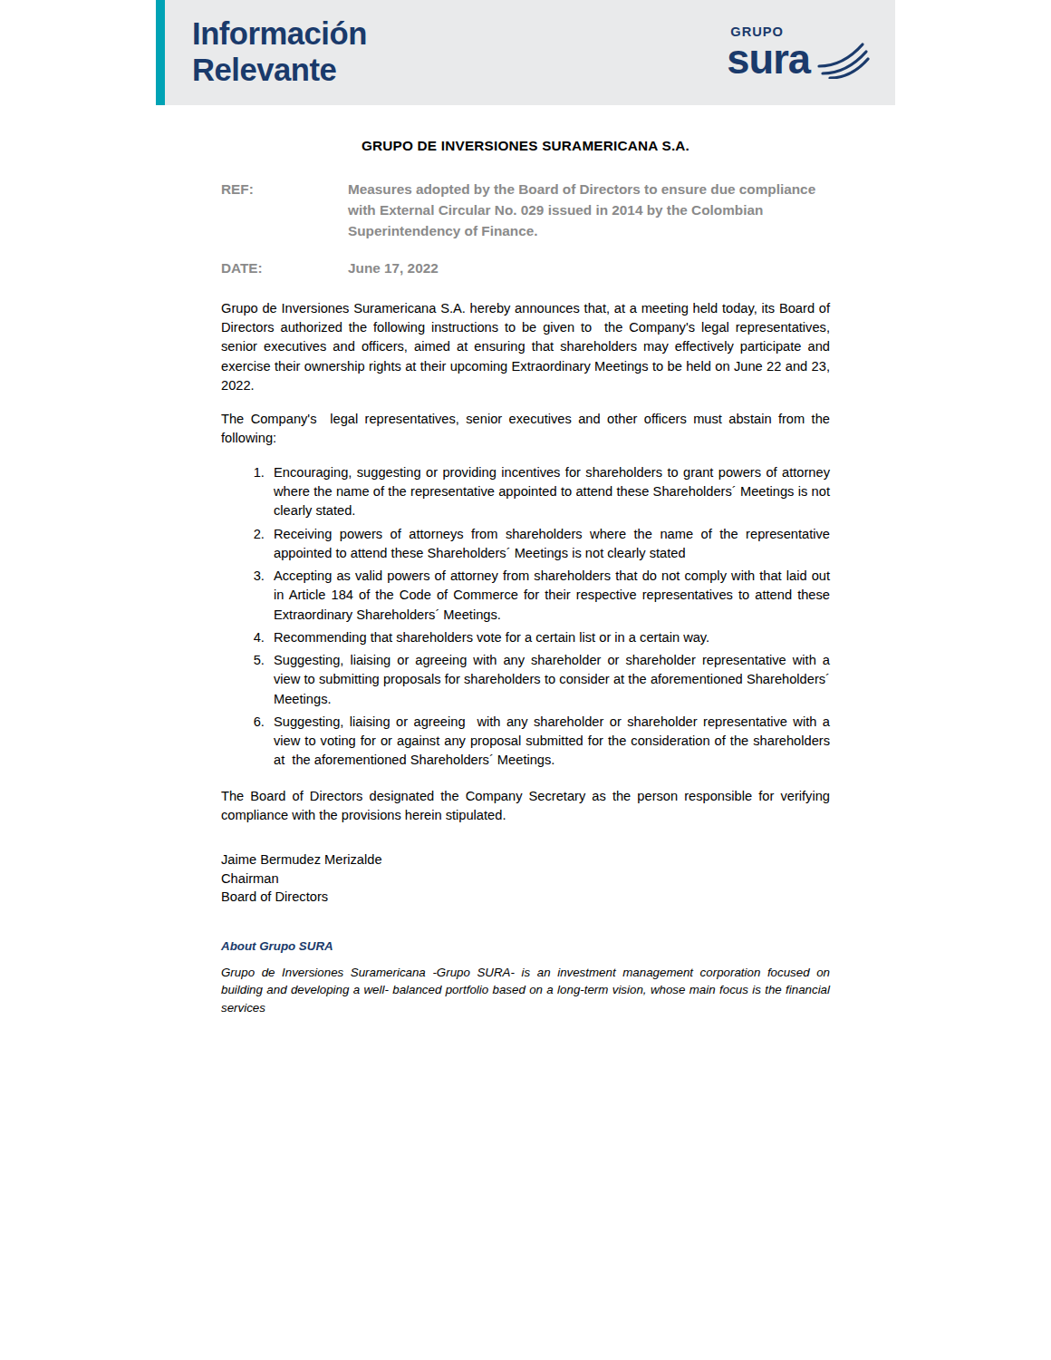Información
Relevante
GRUPO
sura
GRUPO DE INVERSIONES SURAMERICANA S.A.
REF:
Measures adopted by the Board of Directors to ensure due compliance with External Circular No. 029 issued in 2014 by the Colombian Superintendency of Finance.
DATE:
June 17, 2022
Grupo de Inversiones Suramericana S.A. hereby announces that, at a meeting held today, its Board of Directors authorized the following instructions to be given to the Company's legal representatives, senior executives and officers, aimed at ensuring that shareholders may effectively participate and exercise their ownership rights at their upcoming Extraordinary Meetings to be held on June 22 and 23, 2022.
The Company's legal representatives, senior executives and other officers must abstain from the following:
Encouraging, suggesting or providing incentives for shareholders to grant powers of attorney where the name of the representative appointed to attend these Shareholders´ Meetings is not clearly stated.
Receiving powers of attorneys from shareholders where the name of the representative appointed to attend these Shareholders´ Meetings is not clearly stated
Accepting as valid powers of attorney from shareholders that do not comply with that laid out in Article 184 of the Code of Commerce for their respective representatives to attend these Extraordinary Shareholders´ Meetings.
Recommending that shareholders vote for a certain list or in a certain way.
Suggesting, liaising or agreeing with any shareholder or shareholder representative with a view to submitting proposals for shareholders to consider at the aforementioned Shareholders´ Meetings.
Suggesting, liaising or agreeing with any shareholder or shareholder representative with a view to voting for or against any proposal submitted for the consideration of the shareholders at the aforementioned Shareholders´ Meetings.
The Board of Directors designated the Company Secretary as the person responsible for verifying compliance with the provisions herein stipulated.
Jaime Bermudez Merizalde
Chairman
Board of Directors
About Grupo SURA
Grupo de Inversiones Suramericana -Grupo SURA- is an investment management corporation focused on building and developing a well- balanced portfolio based on a long-term vision, whose main focus is the financial services